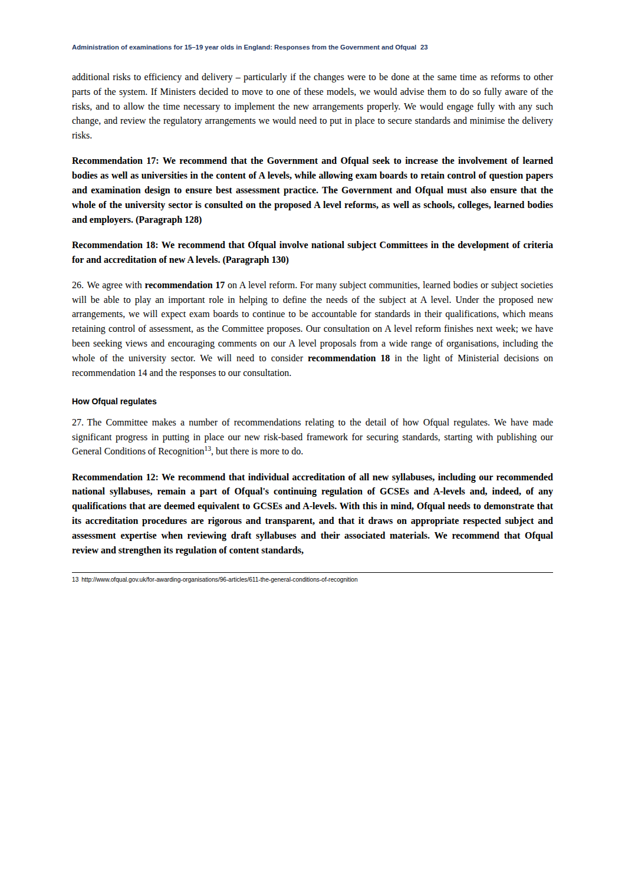Administration of examinations for 15–19 year olds in England: Responses from the Government and Ofqual23
additional risks to efficiency and delivery – particularly if the changes were to be done at the same time as reforms to other parts of the system. If Ministers decided to move to one of these models, we would advise them to do so fully aware of the risks, and to allow the time necessary to implement the new arrangements properly. We would engage fully with any such change, and review the regulatory arrangements we would need to put in place to secure standards and minimise the delivery risks.
Recommendation 17: We recommend that the Government and Ofqual seek to increase the involvement of learned bodies as well as universities in the content of A levels, while allowing exam boards to retain control of question papers and examination design to ensure best assessment practice. The Government and Ofqual must also ensure that the whole of the university sector is consulted on the proposed A level reforms, as well as schools, colleges, learned bodies and employers. (Paragraph 128)
Recommendation 18: We recommend that Ofqual involve national subject Committees in the development of criteria for and accreditation of new A levels. (Paragraph 130)
26. We agree with recommendation 17 on A level reform. For many subject communities, learned bodies or subject societies will be able to play an important role in helping to define the needs of the subject at A level. Under the proposed new arrangements, we will expect exam boards to continue to be accountable for standards in their qualifications, which means retaining control of assessment, as the Committee proposes. Our consultation on A level reform finishes next week; we have been seeking views and encouraging comments on our A level proposals from a wide range of organisations, including the whole of the university sector. We will need to consider recommendation 18 in the light of Ministerial decisions on recommendation 14 and the responses to our consultation.
How Ofqual regulates
27. The Committee makes a number of recommendations relating to the detail of how Ofqual regulates. We have made significant progress in putting in place our new risk-based framework for securing standards, starting with publishing our General Conditions of Recognition13, but there is more to do.
Recommendation 12: We recommend that individual accreditation of all new syllabuses, including our recommended national syllabuses, remain a part of Ofqual's continuing regulation of GCSEs and A-levels and, indeed, of any qualifications that are deemed equivalent to GCSEs and A-levels. With this in mind, Ofqual needs to demonstrate that its accreditation procedures are rigorous and transparent, and that it draws on appropriate respected subject and assessment expertise when reviewing draft syllabuses and their associated materials. We recommend that Ofqual review and strengthen its regulation of content standards,
13 http://www.ofqual.gov.uk/for-awarding-organisations/96-articles/611-the-general-conditions-of-recognition